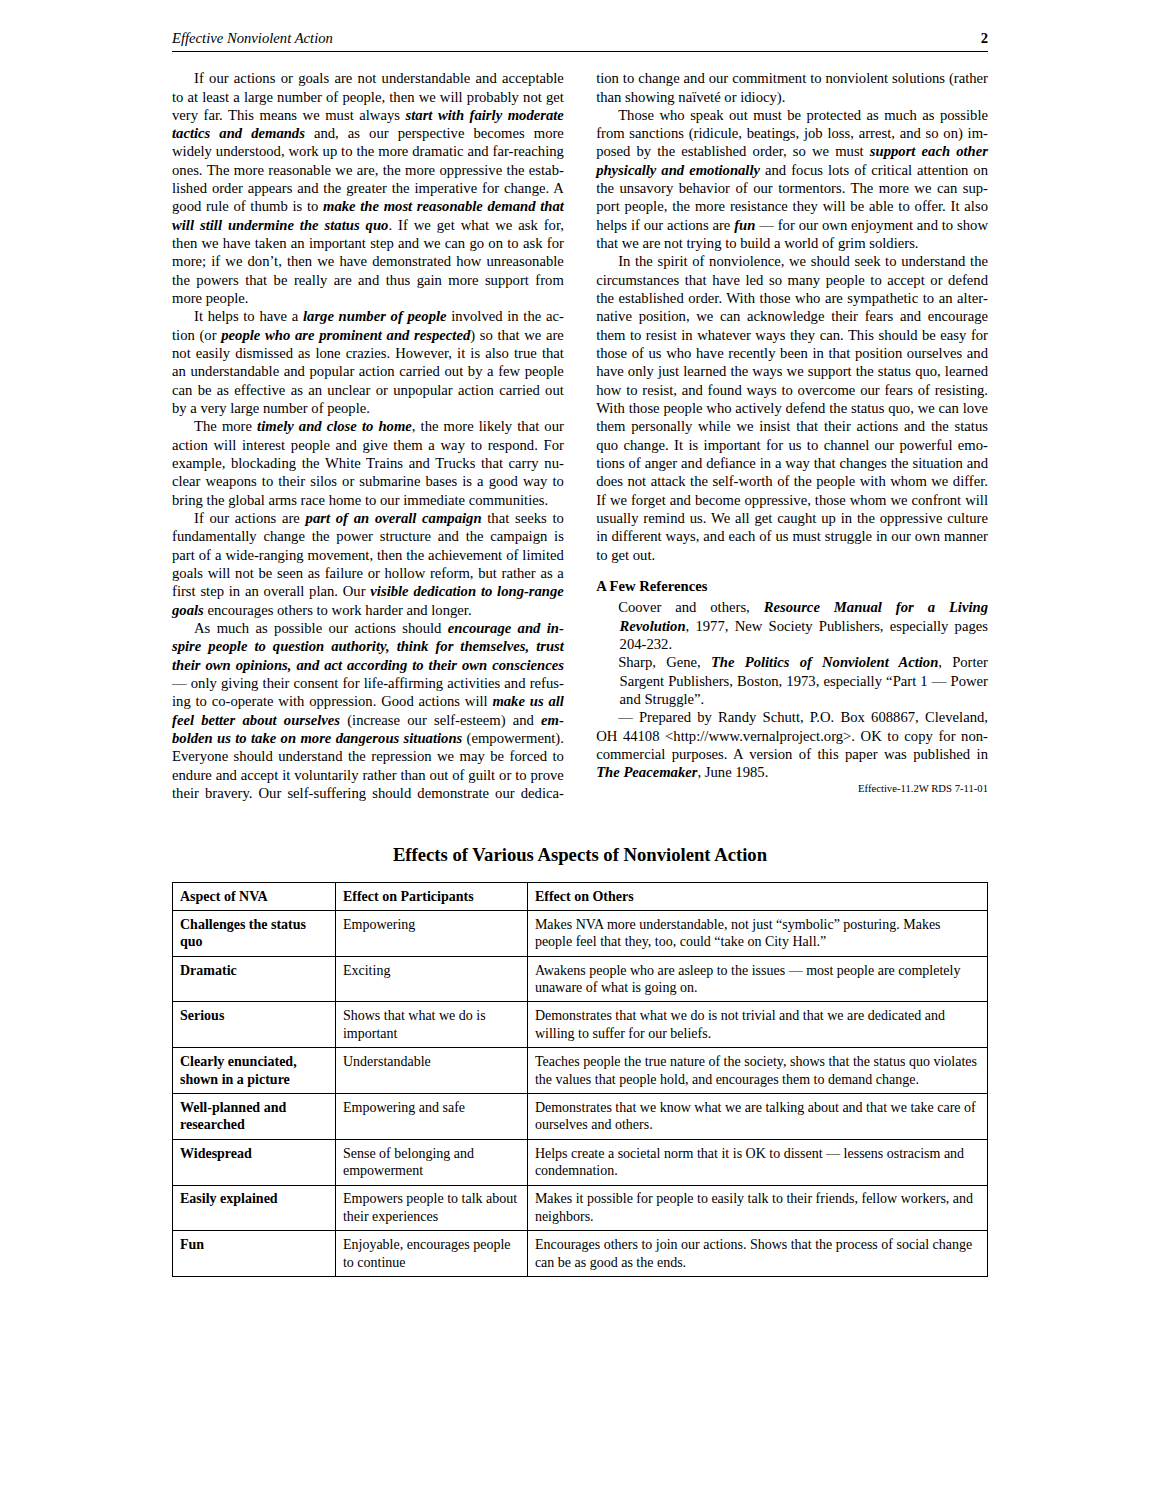Effective Nonviolent Action 2
If our actions or goals are not understandable and acceptable to at least a large number of people, then we will probably not get very far. This means we must always start with fairly moderate tactics and demands and, as our perspective becomes more widely understood, work up to the more dramatic and far-reaching ones. The more reasonable we are, the more oppressive the established order appears and the greater the imperative for change. A good rule of thumb is to make the most reasonable demand that will still undermine the status quo. If we get what we ask for, then we have taken an important step and we can go on to ask for more; if we don’t, then we have demonstrated how unreasonable the powers that be really are and thus gain more support from more people.
It helps to have a large number of people involved in the action (or people who are prominent and respected) so that we are not easily dismissed as lone crazies. However, it is also true that an understandable and popular action carried out by a few people can be as effective as an unclear or unpopular action carried out by a very large number of people.
The more timely and close to home, the more likely that our action will interest people and give them a way to respond. For example, blockading the White Trains and Trucks that carry nuclear weapons to their silos or submarine bases is a good way to bring the global arms race home to our immediate communities.
If our actions are part of an overall campaign that seeks to fundamentally change the power structure and the campaign is part of a wide-ranging movement, then the achievement of limited goals will not be seen as failure or hollow reform, but rather as a first step in an overall plan. Our visible dedication to long-range goals encourages others to work harder and longer.
As much as possible our actions should encourage and inspire people to question authority, think for themselves, trust their own opinions, and act according to their own consciences — only giving their consent for life-affirming activities and refusing to co-operate with oppression. Good actions will make us all feel better about ourselves (increase our self-esteem) and embolden us to take on more dangerous situations (empowerment). Everyone should understand the repression we may be forced to endure and accept it voluntarily rather than out of guilt or to prove their bravery. Our self-suffering should demonstrate our dedication to change and our commitment to nonviolent solutions (rather than showing naïveté or idiocy).
Those who speak out must be protected as much as possible from sanctions (ridicule, beatings, job loss, arrest, and so on) imposed by the established order, so we must support each other physically and emotionally and focus lots of critical attention on the unsavory behavior of our tormentors. The more we can support people, the more resistance they will be able to offer. It also helps if our actions are fun — for our own enjoyment and to show that we are not trying to build a world of grim soldiers.
In the spirit of nonviolence, we should seek to understand the circumstances that have led so many people to accept or defend the established order. With those who are sympathetic to an alternative position, we can acknowledge their fears and encourage them to resist in whatever ways they can. This should be easy for those of us who have recently been in that position ourselves and have only just learned the ways we support the status quo, learned how to resist, and found ways to overcome our fears of resisting. With those people who actively defend the status quo, we can love them personally while we insist that their actions and the status quo change. It is important for us to channel our powerful emotions of anger and defiance in a way that changes the situation and does not attack the self-worth of the people with whom we differ. If we forget and become oppressive, those whom we confront will usually remind us. We all get caught up in the oppressive culture in different ways, and each of us must struggle in our own manner to get out.
A Few References
Coover and others, Resource Manual for a Living Revolution, 1977, New Society Publishers, especially pages 204-232.
Sharp, Gene, The Politics of Nonviolent Action, Porter Sargent Publishers, Boston, 1973, especially “Part 1 — Power and Struggle”.
— Prepared by Randy Schutt, P.O. Box 608867, Cleveland, OH 44108 <http://www.vernalproject.org>. OK to copy for non-commercial purposes. A version of this paper was published in The Peacemaker, June 1985.
Effective-11.2W RDS 7-11-01
Effects of Various Aspects of Nonviolent Action
| Aspect of NVA | Effect on Participants | Effect on Others |
| --- | --- | --- |
| Challenges the status quo | Empowering | Makes NVA more understandable, not just “symbolic” posturing. Makes people feel that they, too, could “take on City Hall.” |
| Dramatic | Exciting | Awakens people who are asleep to the issues — most people are completely unaware of what is going on. |
| Serious | Shows that what we do is important | Demonstrates that what we do is not trivial and that we are dedicated and willing to suffer for our beliefs. |
| Clearly enunciated, shown in a picture | Understandable | Teaches people the true nature of the society, shows that the status quo violates the values that people hold, and encourages them to demand change. |
| Well-planned and researched | Empowering and safe | Demonstrates that we know what we are talking about and that we take care of ourselves and others. |
| Widespread | Sense of belonging and empowerment | Helps create a societal norm that it is OK to dissent — lessens ostracism and condemnation. |
| Easily explained | Empowers people to talk about their experiences | Makes it possible for people to easily talk to their friends, fellow workers, and neighbors. |
| Fun | Enjoyable, encourages people to continue | Encourages others to join our actions. Shows that the process of social change can be as good as the ends. |